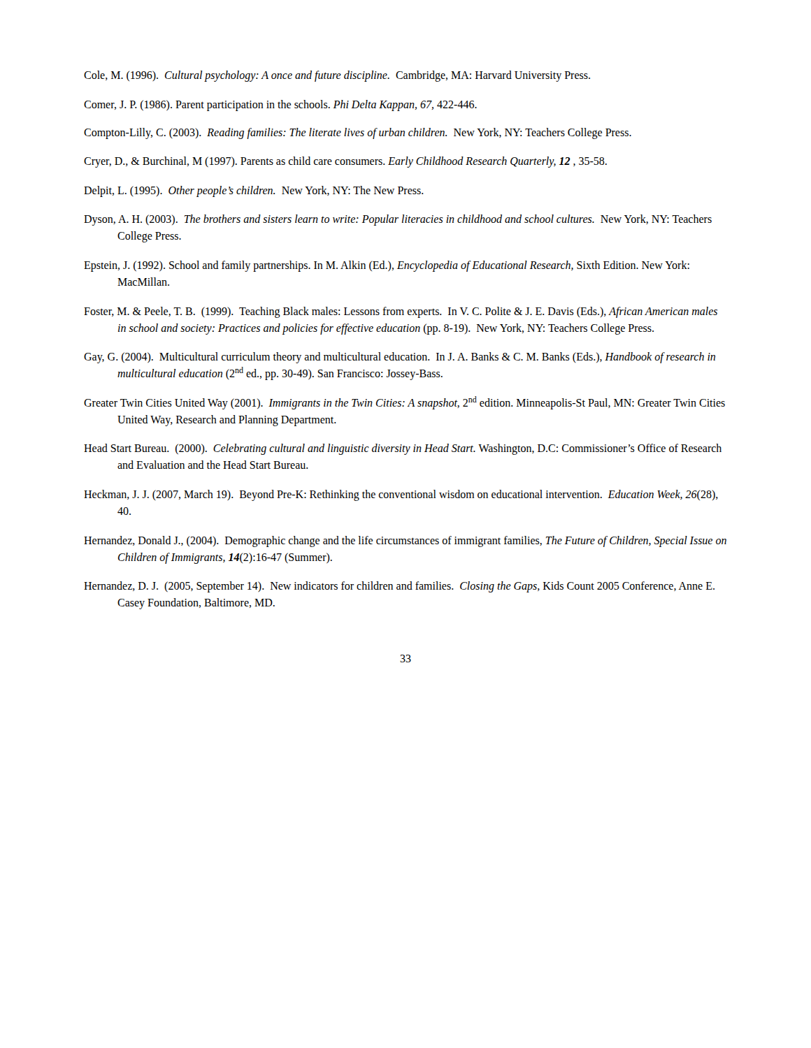Cole, M. (1996). Cultural psychology: A once and future discipline. Cambridge, MA: Harvard University Press.
Comer, J. P. (1986). Parent participation in the schools. Phi Delta Kappan, 67, 422-446.
Compton-Lilly, C. (2003). Reading families: The literate lives of urban children. New York, NY: Teachers College Press.
Cryer, D., & Burchinal, M (1997). Parents as child care consumers. Early Childhood Research Quarterly, 12 , 35-58.
Delpit, L. (1995). Other people’s children. New York, NY: The New Press.
Dyson, A. H. (2003). The brothers and sisters learn to write: Popular literacies in childhood and school cultures. New York, NY: Teachers College Press.
Epstein, J. (1992). School and family partnerships. In M. Alkin (Ed.), Encyclopedia of Educational Research, Sixth Edition. New York: MacMillan.
Foster, M. & Peele, T. B. (1999). Teaching Black males: Lessons from experts. In V. C. Polite & J. E. Davis (Eds.), African American males in school and society: Practices and policies for effective education (pp. 8-19). New York, NY: Teachers College Press.
Gay, G. (2004). Multicultural curriculum theory and multicultural education. In J. A. Banks & C. M. Banks (Eds.), Handbook of research in multicultural education (2nd ed., pp. 30-49). San Francisco: Jossey-Bass.
Greater Twin Cities United Way (2001). Immigrants in the Twin Cities: A snapshot, 2nd edition. Minneapolis-St Paul, MN: Greater Twin Cities United Way, Research and Planning Department.
Head Start Bureau. (2000). Celebrating cultural and linguistic diversity in Head Start. Washington, D.C: Commissioner’s Office of Research and Evaluation and the Head Start Bureau.
Heckman, J. J. (2007, March 19). Beyond Pre-K: Rethinking the conventional wisdom on educational intervention. Education Week, 26(28), 40.
Hernandez, Donald J., (2004). Demographic change and the life circumstances of immigrant families, The Future of Children, Special Issue on Children of Immigrants, 14(2):16-47 (Summer).
Hernandez, D. J. (2005, September 14). New indicators for children and families. Closing the Gaps, Kids Count 2005 Conference, Anne E. Casey Foundation, Baltimore, MD.
33